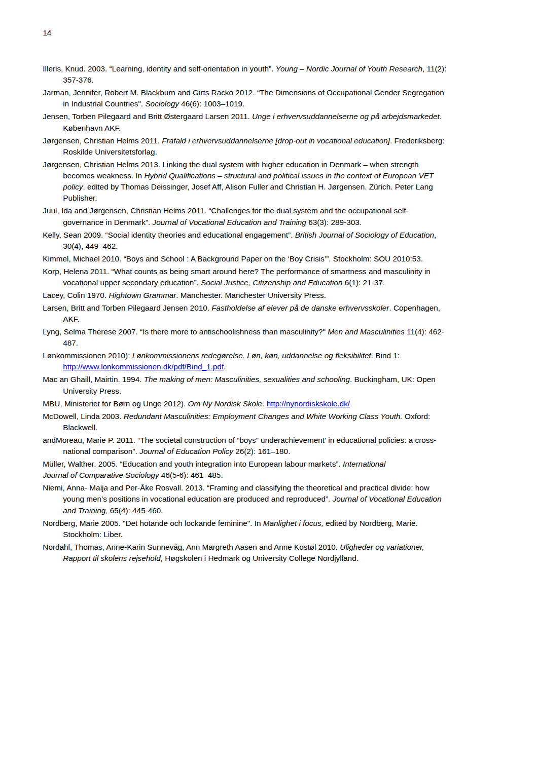14
Illeris, Knud. 2003. “Learning, identity and self-orientation in youth”. Young – Nordic Journal of Youth Research, 11(2): 357-376.
Jarman, Jennifer, Robert M. Blackburn and Girts Racko 2012. “The Dimensions of Occupational Gender Segregation in Industrial Countries". Sociology 46(6): 1003–1019.
Jensen, Torben Pilegaard and Britt Østergaard Larsen 2011. Unge i erhvervsuddannelserne og på arbejdsmarkedet. København AKF.
Jørgensen, Christian Helms 2011. Frafald i erhvervsuddannelserne [drop-out in vocational education]. Frederiksberg: Roskilde Universitetsforlag.
Jørgensen, Christian Helms 2013. Linking the dual system with higher education in Denmark – when strength becomes weakness. In Hybrid Qualifications – structural and political issues in the context of European VET policy. edited by Thomas Deissinger, Josef Aff, Alison Fuller and Christian H. Jørgensen. Zürich. Peter Lang Publisher.
Juul, Ida and Jørgensen, Christian Helms 2011. “Challenges for the dual system and the occupational self-governance in Denmark”. Journal of Vocational Education and Training 63(3): 289-303.
Kelly, Sean 2009. “Social identity theories and educational engagement”. British Journal of Sociology of Education, 30(4), 449–462.
Kimmel, Michael 2010. “Boys and School : A Background Paper on the ‘Boy Crisis’”. Stockholm: SOU 2010:53.
Korp, Helena 2011. “What counts as being smart around here? The performance of smartness and masculinity in vocational upper secondary education”. Social Justice, Citizenship and Education 6(1): 21-37.
Lacey, Colin 1970. Hightown Grammar. Manchester. Manchester University Press.
Larsen, Britt and Torben Pilegaard Jensen 2010. Fastholdelse af elever på de danske erhvervsskoler. Copenhagen, AKF.
Lyng, Selma Therese 2007. “Is there more to antischoolishness than masculinity?" Men and Masculinities 11(4): 462-487.
Lønkommissionen 2010): Lønkommissionens redegørelse. Løn, køn, uddannelse og fleksibilitet. Bind 1: http://www.lonkommissionen.dk/pdf/Bind_1.pdf.
Mac an Ghaill, Mairtin. 1994. The making of men: Masculinities, sexualities and schooling. Buckingham, UK: Open University Press.
MBU, Ministeriet for Børn og Unge 2012). Om Ny Nordisk Skole. http://nynordiskskole.dk/
McDowell, Linda 2003. Redundant Masculinities: Employment Changes and White Working Class Youth. Oxford: Blackwell.
andMoreau, Marie P. 2011. “The societal construction of “boys” underachievement’ in educational policies: a cross-national comparison”. Journal of Education Policy 26(2): 161–180.
Müller, Walther. 2005. “Education and youth integration into European labour markets”. International
Journal of Comparative Sociology 46(5-6): 461–485.
Niemi, Anna- Maija and Per-Åke Rosvall. 2013. “Framing and classifying the theoretical and practical divide: how young men’s positions in vocational education are produced and reproduced”. Journal of Vocational Education and Training, 65(4): 445-460.
Nordberg, Marie 2005. "Det hotande och lockande feminine". In Manlighet i focus, edited by Nordberg, Marie. Stockholm: Liber.
Nordahl, Thomas, Anne-Karin Sunnevåg, Ann Margreth Aasen and Anne Kostøl 2010. Uligheder og variationer, Rapport til skolens rejsehold, Høgskolen i Hedmark og University College Nordjylland.